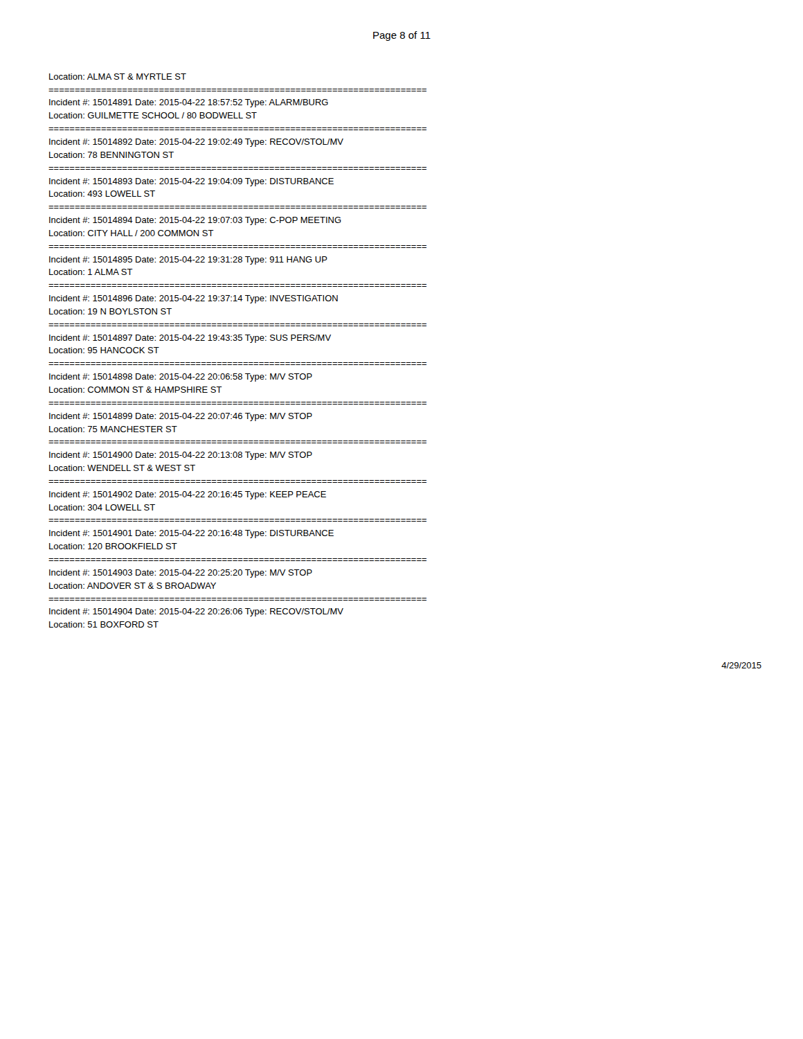Page 8 of 11
Location: ALMA ST & MYRTLE ST ======================================================================== Incident #: 15014891 Date: 2015-04-22 18:57:52 Type: ALARM/BURG Location: GUILMETTE SCHOOL / 80 BODWELL ST ======================================================================== Incident #: 15014892 Date: 2015-04-22 19:02:49 Type: RECOV/STOL/MV Location: 78 BENNINGTON ST ======================================================================== Incident #: 15014893 Date: 2015-04-22 19:04:09 Type: DISTURBANCE Location: 493 LOWELL ST ======================================================================== Incident #: 15014894 Date: 2015-04-22 19:07:03 Type: C-POP MEETING Location: CITY HALL / 200 COMMON ST ======================================================================== Incident #: 15014895 Date: 2015-04-22 19:31:28 Type: 911 HANG UP Location: 1 ALMA ST ======================================================================== Incident #: 15014896 Date: 2015-04-22 19:37:14 Type: INVESTIGATION Location: 19 N BOYLSTON ST ======================================================================== Incident #: 15014897 Date: 2015-04-22 19:43:35 Type: SUS PERS/MV Location: 95 HANCOCK ST ======================================================================== Incident #: 15014898 Date: 2015-04-22 20:06:58 Type: M/V STOP Location: COMMON ST & HAMPSHIRE ST ======================================================================== Incident #: 15014899 Date: 2015-04-22 20:07:46 Type: M/V STOP Location: 75 MANCHESTER ST ======================================================================== Incident #: 15014900 Date: 2015-04-22 20:13:08 Type: M/V STOP Location: WENDELL ST & WEST ST ======================================================================== Incident #: 15014902 Date: 2015-04-22 20:16:45 Type: KEEP PEACE Location: 304 LOWELL ST ======================================================================== Incident #: 15014901 Date: 2015-04-22 20:16:48 Type: DISTURBANCE Location: 120 BROOKFIELD ST ======================================================================== Incident #: 15014903 Date: 2015-04-22 20:25:20 Type: M/V STOP Location: ANDOVER ST & S BROADWAY ======================================================================== Incident #: 15014904 Date: 2015-04-22 20:26:06 Type: RECOV/STOL/MV Location: 51 BOXFORD ST
4/29/2015